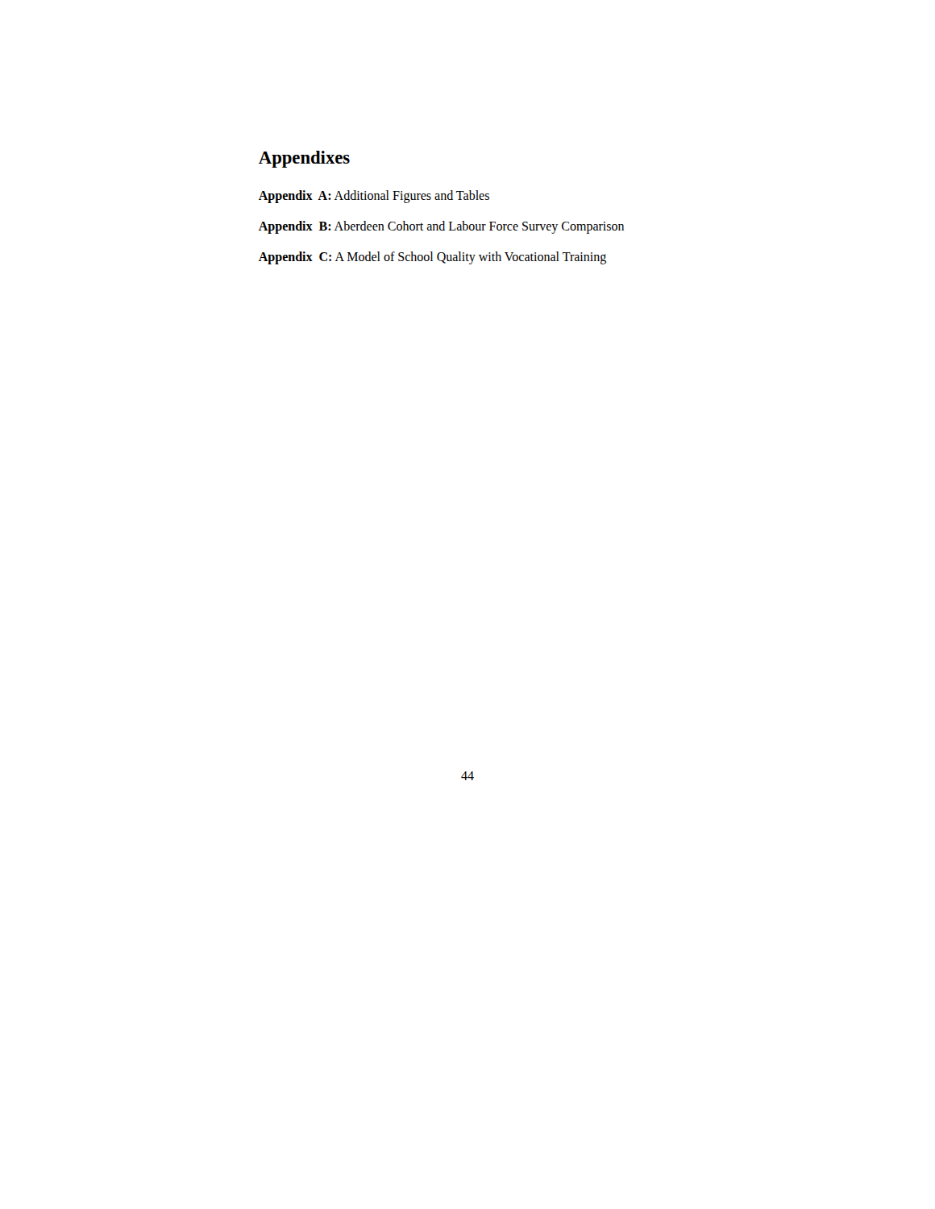Appendixes
Appendix A: Additional Figures and Tables
Appendix B: Aberdeen Cohort and Labour Force Survey Comparison
Appendix C: A Model of School Quality with Vocational Training
44